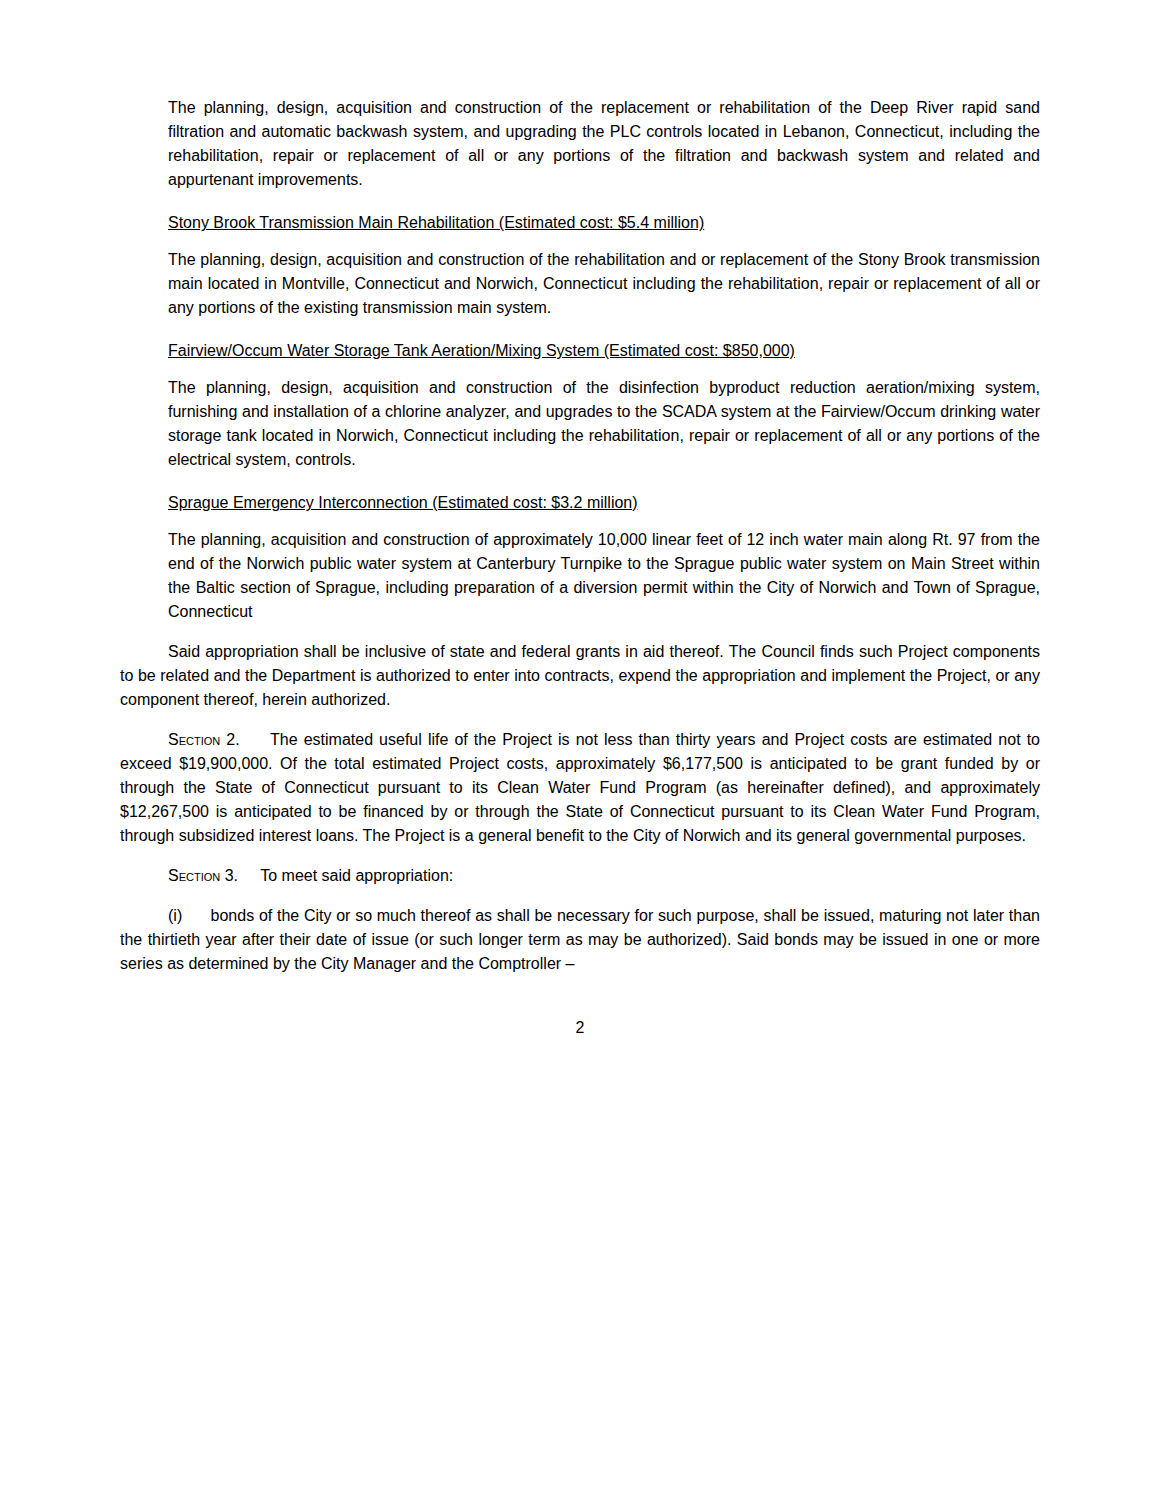The planning, design, acquisition and construction of the replacement or rehabilitation of the Deep River rapid sand filtration and automatic backwash system, and upgrading the PLC controls located in Lebanon, Connecticut, including the rehabilitation, repair or replacement of all or any portions of the filtration and backwash system and related and appurtenant improvements.
Stony Brook Transmission Main Rehabilitation (Estimated cost: $5.4 million)
The planning, design, acquisition and construction of the rehabilitation and or replacement of the Stony Brook transmission main located in Montville, Connecticut and Norwich, Connecticut including the rehabilitation, repair or replacement of all or any portions of the existing transmission main system.
Fairview/Occum Water Storage Tank Aeration/Mixing System (Estimated cost: $850,000)
The planning, design, acquisition and construction of the disinfection byproduct reduction aeration/mixing system, furnishing and installation of a chlorine analyzer, and upgrades to the SCADA system at the Fairview/Occum drinking water storage tank located in Norwich, Connecticut including the rehabilitation, repair or replacement of all or any portions of the electrical system, controls.
Sprague Emergency Interconnection (Estimated cost: $3.2 million)
The planning, acquisition and construction of approximately 10,000 linear feet of 12 inch water main along Rt. 97 from the end of the Norwich public water system at Canterbury Turnpike to the Sprague public water system on Main Street within the Baltic section of Sprague, including preparation of a diversion permit within the City of Norwich and Town of Sprague, Connecticut
Said appropriation shall be inclusive of state and federal grants in aid thereof. The Council finds such Project components to be related and the Department is authorized to enter into contracts, expend the appropriation and implement the Project, or any component thereof, herein authorized.
Section 2. The estimated useful life of the Project is not less than thirty years and Project costs are estimated not to exceed $19,900,000. Of the total estimated Project costs, approximately $6,177,500 is anticipated to be grant funded by or through the State of Connecticut pursuant to its Clean Water Fund Program (as hereinafter defined), and approximately $12,267,500 is anticipated to be financed by or through the State of Connecticut pursuant to its Clean Water Fund Program, through subsidized interest loans. The Project is a general benefit to the City of Norwich and its general governmental purposes.
Section 3. To meet said appropriation:
(i) bonds of the City or so much thereof as shall be necessary for such purpose, shall be issued, maturing not later than the thirtieth year after their date of issue (or such longer term as may be authorized). Said bonds may be issued in one or more series as determined by the City Manager and the Comptroller –
2